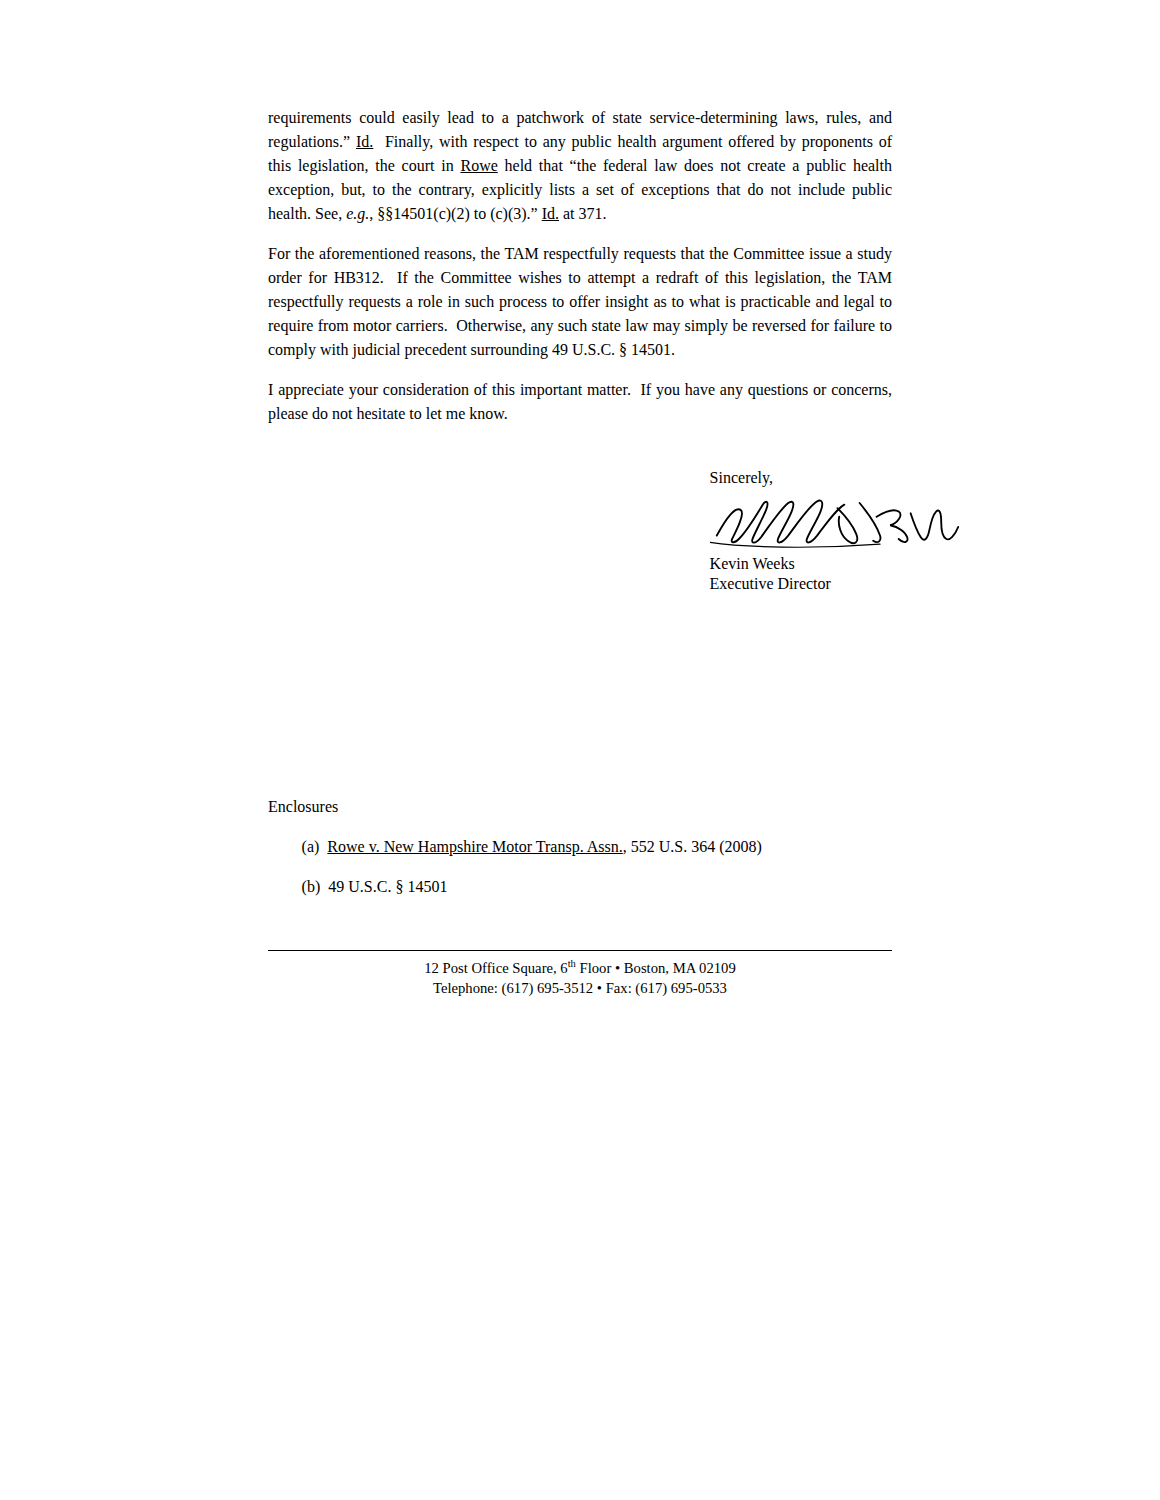requirements could easily lead to a patchwork of state service-determining laws, rules, and regulations.” Id. Finally, with respect to any public health argument offered by proponents of this legislation, the court in Rowe held that “the federal law does not create a public health exception, but, to the contrary, explicitly lists a set of exceptions that do not include public health. See, e.g., §§14501(c)(2) to (c)(3).” Id. at 371.
For the aforementioned reasons, the TAM respectfully requests that the Committee issue a study order for HB312. If the Committee wishes to attempt a redraft of this legislation, the TAM respectfully requests a role in such process to offer insight as to what is practicable and legal to require from motor carriers. Otherwise, any such state law may simply be reversed for failure to comply with judicial precedent surrounding 49 U.S.C. § 14501.
I appreciate your consideration of this important matter. If you have any questions or concerns, please do not hesitate to let me know.
Sincerely,
Kevin Weeks
Executive Director
Enclosures
(a) Rowe v. New Hampshire Motor Transp. Assn., 552 U.S. 364 (2008)
(b) 49 U.S.C. § 14501
12 Post Office Square, 6th Floor • Boston, MA 02109
Telephone: (617) 695-3512 • Fax: (617) 695-0533